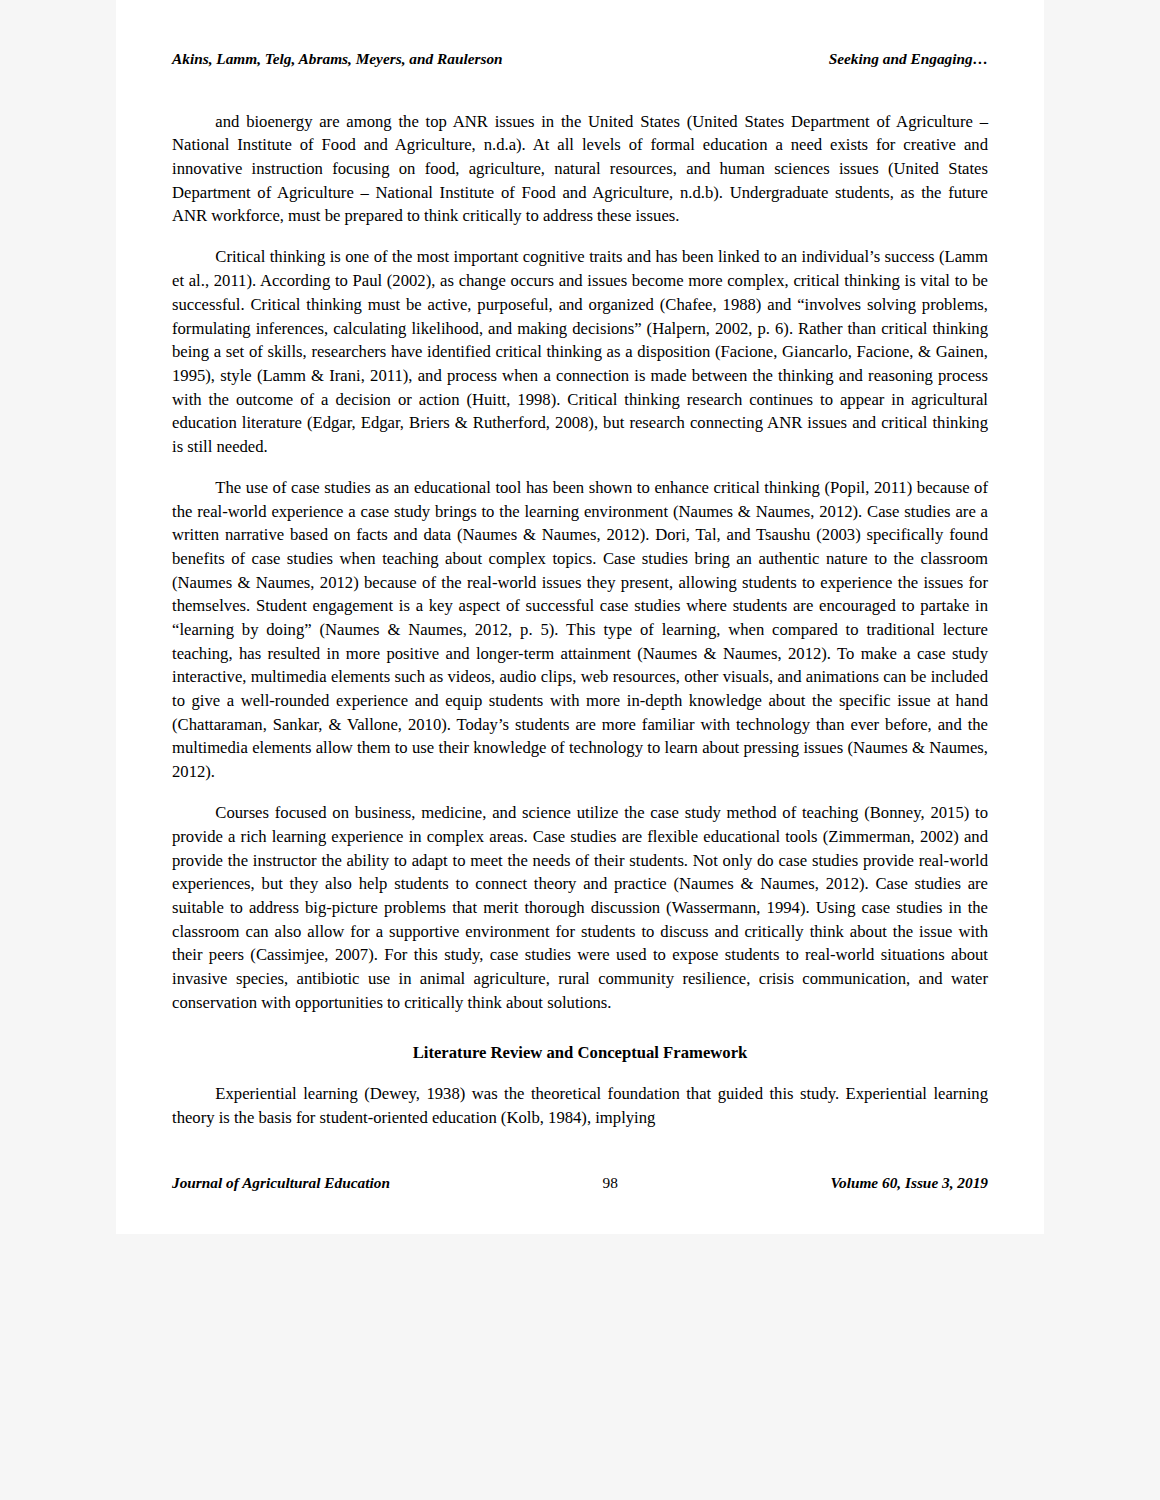Akins, Lamm, Telg, Abrams, Meyers, and Raulerson Seeking and Engaging…
and bioenergy are among the top ANR issues in the United States (United States Department of Agriculture – National Institute of Food and Agriculture, n.d.a). At all levels of formal education a need exists for creative and innovative instruction focusing on food, agriculture, natural resources, and human sciences issues (United States Department of Agriculture – National Institute of Food and Agriculture, n.d.b). Undergraduate students, as the future ANR workforce, must be prepared to think critically to address these issues.
Critical thinking is one of the most important cognitive traits and has been linked to an individual’s success (Lamm et al., 2011). According to Paul (2002), as change occurs and issues become more complex, critical thinking is vital to be successful. Critical thinking must be active, purposeful, and organized (Chafee, 1988) and “involves solving problems, formulating inferences, calculating likelihood, and making decisions” (Halpern, 2002, p. 6). Rather than critical thinking being a set of skills, researchers have identified critical thinking as a disposition (Facione, Giancarlo, Facione, & Gainen, 1995), style (Lamm & Irani, 2011), and process when a connection is made between the thinking and reasoning process with the outcome of a decision or action (Huitt, 1998). Critical thinking research continues to appear in agricultural education literature (Edgar, Edgar, Briers & Rutherford, 2008), but research connecting ANR issues and critical thinking is still needed.
The use of case studies as an educational tool has been shown to enhance critical thinking (Popil, 2011) because of the real-world experience a case study brings to the learning environment (Naumes & Naumes, 2012). Case studies are a written narrative based on facts and data (Naumes & Naumes, 2012). Dori, Tal, and Tsaushu (2003) specifically found benefits of case studies when teaching about complex topics. Case studies bring an authentic nature to the classroom (Naumes & Naumes, 2012) because of the real-world issues they present, allowing students to experience the issues for themselves. Student engagement is a key aspect of successful case studies where students are encouraged to partake in “learning by doing” (Naumes & Naumes, 2012, p. 5). This type of learning, when compared to traditional lecture teaching, has resulted in more positive and longer-term attainment (Naumes & Naumes, 2012). To make a case study interactive, multimedia elements such as videos, audio clips, web resources, other visuals, and animations can be included to give a well-rounded experience and equip students with more in-depth knowledge about the specific issue at hand (Chattaraman, Sankar, & Vallone, 2010). Today’s students are more familiar with technology than ever before, and the multimedia elements allow them to use their knowledge of technology to learn about pressing issues (Naumes & Naumes, 2012).
Courses focused on business, medicine, and science utilize the case study method of teaching (Bonney, 2015) to provide a rich learning experience in complex areas. Case studies are flexible educational tools (Zimmerman, 2002) and provide the instructor the ability to adapt to meet the needs of their students. Not only do case studies provide real-world experiences, but they also help students to connect theory and practice (Naumes & Naumes, 2012). Case studies are suitable to address big-picture problems that merit thorough discussion (Wassermann, 1994). Using case studies in the classroom can also allow for a supportive environment for students to discuss and critically think about the issue with their peers (Cassimjee, 2007). For this study, case studies were used to expose students to real-world situations about invasive species, antibiotic use in animal agriculture, rural community resilience, crisis communication, and water conservation with opportunities to critically think about solutions.
Literature Review and Conceptual Framework
Experiential learning (Dewey, 1938) was the theoretical foundation that guided this study. Experiential learning theory is the basis for student-oriented education (Kolb, 1984), implying
Journal of Agricultural Education 98 Volume 60, Issue 3, 2019